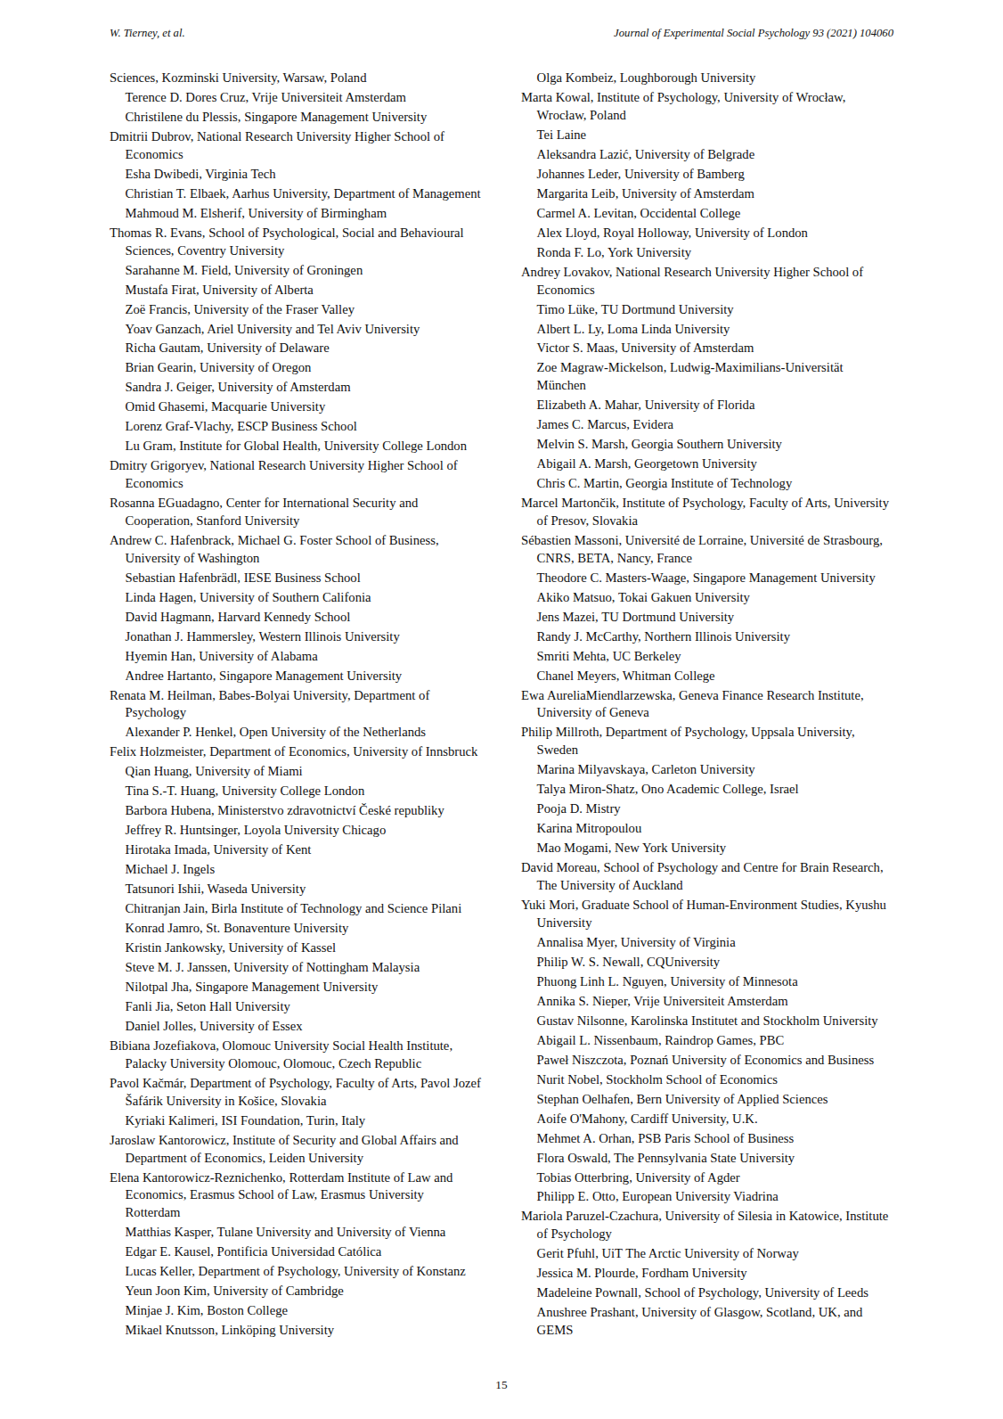W. Tierney, et al.
Journal of Experimental Social Psychology 93 (2021) 104060
Contributor affiliations (continued)
Sciences, Kozminski University, Warsaw, Poland
Terence D. Dores Cruz, Vrije Universiteit Amsterdam
Christilene du Plessis, Singapore Management University
Dmitrii Dubrov, National Research University Higher School of Economics
Esha Dwibedi, Virginia Tech
Christian T. Elbaek, Aarhus University, Department of Management
Mahmoud M. Elsherif, University of Birmingham
Thomas R. Evans, School of Psychological, Social and Behavioural Sciences, Coventry University
Sarahanne M. Field, University of Groningen
Mustafa Firat, University of Alberta
Zoë Francis, University of the Fraser Valley
Yoav Ganzach, Ariel University and Tel Aviv University
Richa Gautam, University of Delaware
Brian Gearin, University of Oregon
Sandra J. Geiger, University of Amsterdam
Omid Ghasemi, Macquarie University
Lorenz Graf-Vlachy, ESCP Business School
Lu Gram, Institute for Global Health, University College London
Dmitry Grigoryev, National Research University Higher School of Economics
Rosanna EGuadagno, Center for International Security and Cooperation, Stanford University
Andrew C. Hafenbrack, Michael G. Foster School of Business, University of Washington
Sebastian Hafenbrädl, IESE Business School
Linda Hagen, University of Southern Califonia
David Hagmann, Harvard Kennedy School
Jonathan J. Hammersley, Western Illinois University
Hyemin Han, University of Alabama
Andree Hartanto, Singapore Management University
Renata M. Heilman, Babes-Bolyai University, Department of Psychology
Alexander P. Henkel, Open University of the Netherlands
Felix Holzmeister, Department of Economics, University of Innsbruck
Qian Huang, University of Miami
Tina S.-T. Huang, University College London
Barbora Hubena, Ministerstvo zdravotnictví České republiky
Jeffrey R. Huntsinger, Loyola University Chicago
Hirotaka Imada, University of Kent
Michael J. Ingels
Tatsunori Ishii, Waseda University
Chitranjan Jain, Birla Institute of Technology and Science Pilani
Konrad Jamro, St. Bonaventure University
Kristin Jankowsky, University of Kassel
Steve M. J. Janssen, University of Nottingham Malaysia
Nilotpal Jha, Singapore Management University
Fanli Jia, Seton Hall University
Daniel Jolles, University of Essex
Bibiana Jozefiakova, Olomouc University Social Health Institute, Palacky University Olomouc, Olomouc, Czech Republic
Pavol Kačmár, Department of Psychology, Faculty of Arts, Pavol Jozef Šafárik University in Košice, Slovakia
Kyriaki Kalimeri, ISI Foundation, Turin, Italy
Jaroslaw Kantorowicz, Institute of Security and Global Affairs and Department of Economics, Leiden University
Elena Kantorowicz-Reznichenko, Rotterdam Institute of Law and Economics, Erasmus School of Law, Erasmus University Rotterdam
Matthias Kasper, Tulane University and University of Vienna
Edgar E. Kausel, Pontificia Universidad Católica
Lucas Keller, Department of Psychology, University of Konstanz
Yeun Joon Kim, University of Cambridge
Minjae J. Kim, Boston College
Mikael Knutsson, Linköping University
Olga Kombeiz, Loughborough University
Marta Kowal, Institute of Psychology, University of Wrocław, Wrocław, Poland
Tei Laine
Aleksandra Lazić, University of Belgrade
Johannes Leder, University of Bamberg
Margarita Leib, University of Amsterdam
Carmel A. Levitan, Occidental College
Alex Lloyd, Royal Holloway, University of London
Ronda F. Lo, York University
Andrey Lovakov, National Research University Higher School of Economics
Timo Lüke, TU Dortmund University
Albert L. Ly, Loma Linda University
Victor S. Maas, University of Amsterdam
Zoe Magraw-Mickelson, Ludwig-Maximilians-Universität München
Elizabeth A. Mahar, University of Florida
James C. Marcus, Evidera
Melvin S. Marsh, Georgia Southern University
Abigail A. Marsh, Georgetown University
Chris C. Martin, Georgia Institute of Technology
Marcel Martončik, Institute of Psychology, Faculty of Arts, University of Presov, Slovakia
Sébastien Massoni, Université de Lorraine, Université de Strasbourg, CNRS, BETA, Nancy, France
Theodore C. Masters-Waage, Singapore Management University
Akiko Matsuo, Tokai Gakuen University
Jens Mazei, TU Dortmund University
Randy J. McCarthy, Northern Illinois University
Smriti Mehta, UC Berkeley
Chanel Meyers, Whitman College
Ewa AureliaMiendlarzewska, Geneva Finance Research Institute, University of Geneva
Philip Millroth, Department of Psychology, Uppsala University, Sweden
Marina Milyavskaya, Carleton University
Talya Miron-Shatz, Ono Academic College, Israel
Pooja D. Mistry
Karina Mitropoulou
Mao Mogami, New York University
David Moreau, School of Psychology and Centre for Brain Research, The University of Auckland
Yuki Mori, Graduate School of Human-Environment Studies, Kyushu University
Annalisa Myer, University of Virginia
Philip W. S. Newall, CQUniversity
Phuong Linh L. Nguyen, University of Minnesota
Annika S. Nieper, Vrije Universiteit Amsterdam
Gustav Nilsonne, Karolinska Institutet and Stockholm University
Abigail L. Nissenbaum, Raindrop Games, PBC
Paweł Niszczota, Poznań University of Economics and Business
Nurit Nobel, Stockholm School of Economics
Stephan Oelhafen, Bern University of Applied Sciences
Aoife O'Mahony, Cardiff University, U.K.
Mehmet A. Orhan, PSB Paris School of Business
Flora Oswald, The Pennsylvania State University
Tobias Otterbring, University of Agder
Philipp E. Otto, European University Viadrina
Mariola Paruzel-Czachura, University of Silesia in Katowice, Institute of Psychology
Gerit Pfuhl, UiT The Arctic University of Norway
Jessica M. Plourde, Fordham University
Madeleine Pownall, School of Psychology, University of Leeds
Anushree Prashant, University of Glasgow, Scotland, UK, and GEMS
15